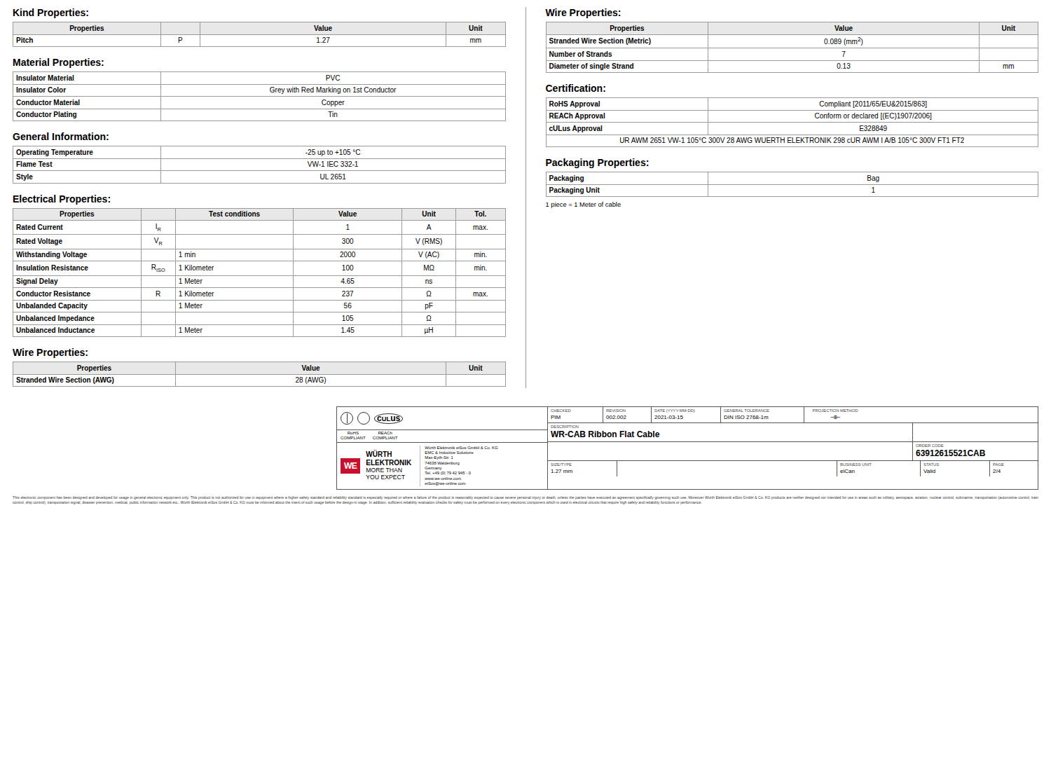Kind Properties:
| Properties | | Value | Unit |
| --- | --- | --- | --- |
| Pitch | P | 1.27 | mm |
Material Properties:
| Insulator Material | PVC |
| Insulator Color | Grey with Red Marking on 1st Conductor |
| Conductor Material | Copper |
| Conductor Plating | Tin |
General Information:
| Operating Temperature | -25 up to +105 °C |
| Flame Test | VW-1 IEC 332-1 |
| Style | UL 2651 |
Electrical Properties:
| Properties | | Test conditions | Value | Unit | Tol. |
| --- | --- | --- | --- | --- | --- |
| Rated Current | I R | | 1 | A | max. |
| Rated Voltage | V R | | 300 | V (RMS) | |
| Withstanding Voltage | | 1 min | 2000 | V (AC) | min. |
| Insulation Resistance | R ISO | 1 Kilometer | 100 | MΩ | min. |
| Signal Delay | | 1 Meter | 4.65 | ns | |
| Conductor Resistance | R | 1 Kilometer | 237 | Ω | max. |
| Unbalanded Capacity | | 1 Meter | 56 | pF | |
| Unbalanced Impedance | | | 105 | Ω | |
| Unbalanced Inductance | | 1 Meter | 1.45 | µH | |
Wire Properties:
| Properties | Value | Unit |
| --- | --- | --- |
| Stranded Wire Section (AWG) | 28 (AWG) | |
Wire Properties:
| Properties | Value | Unit |
| --- | --- | --- |
| Stranded Wire Section (Metric) | 0.089 (mm 2 ) | |
| Number of Strands | 7 | |
| Diameter of single Strand | 0.13 | mm |
Certification:
| RoHS Approval | Compliant [2011/65/EU&2015/863] |
| REACh Approval | Conform or declared [(EC)1907/2006] |
| cULus Approval | E328849 |
| UR AWM 2651 VW-1 105°C 300V 28 AWG WUERTH ELEKTRONIK 298 cUR AWM I A/B 105°C 300V FT1 FT2 |
Packaging Properties:
| Packaging | Bag |
| Packaging Unit | 1 |
1 piece = 1 Meter of cable
cULus
RoHS
COMPLIANT
REACh
COMPLIANT
WE
WÜRTH
ELEKTRONIK
MORE THAN
YOU EXPECT
Würth Elektronik eiSos GmbH & Co. KG
EMC & Inductive Solutions
Max-Eyth-Str. 1
74638 Waldenburg
Germany
Tel. +49 (0) 79 42 945 - 0
www.we-online.com
eiSos@we-online.com
CHECKED PIM
REVISION 002.002
DATE (YYYY-MM-DD) 2021-03-15
GENERAL TOLERANCE DIN ISO 2768-1m
PROJECTION METHOD−⊕−
DESCRIPTION WR-CAB Ribbon Flat Cable
ORDER CODE 63912615521CAB
SIZE/TYPE 1.27 mm
BUSINESS UNIT eiCan
STATUS Valid
PAGE 2/4
This electronic component has been designed and developed for usage in general electronic equipment only. This product is not authorized for use in equipment where a higher safety standard and reliability standard is especially required or where a failure of the product is reasonably expected to cause severe personal injury or death, unless the parties have executed an agreement specifically governing such use. Moreover Würth Elektronik eiSos GmbH & Co. KG products are neither designed nor intended for use in areas such as military, aerospace, aviation, nuclear control, submarine, transportation (automotive control, train control, ship control), transportation signal, disaster prevention, medical, public information network etc.. Würth Elektronik eiSos GmbH & Co. KG must be informed about the intent of such usage before the design-in stage. In addition, sufficient reliability evaluation checks for safety must be performed on every electronic component which is used in electrical circuits that require high safety and reliability functions or performance.